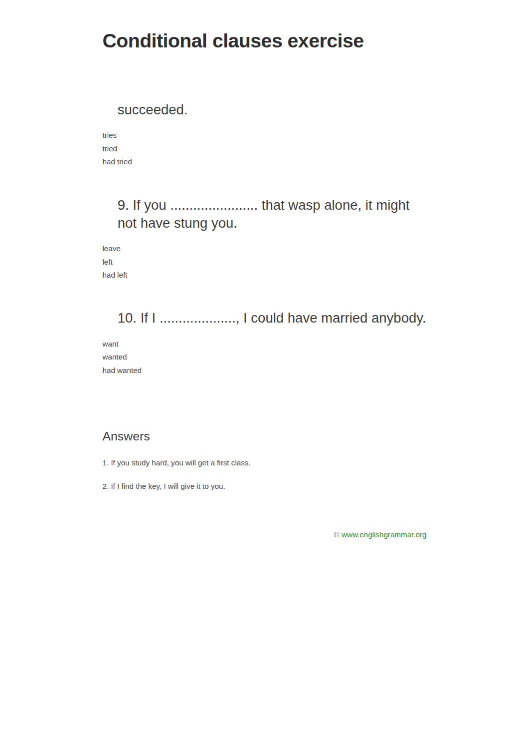Conditional clauses exercise
succeeded.
tries
tried
had tried
9. If you ....................... that wasp alone, it might not have stung you.
leave
left
had left
10. If I ...................., I could have married anybody.
want
wanted
had wanted
Answers
1. If you study hard, you will get a first class.
2. If I find the key, I will give it to you.
© www.englishgrammar.org